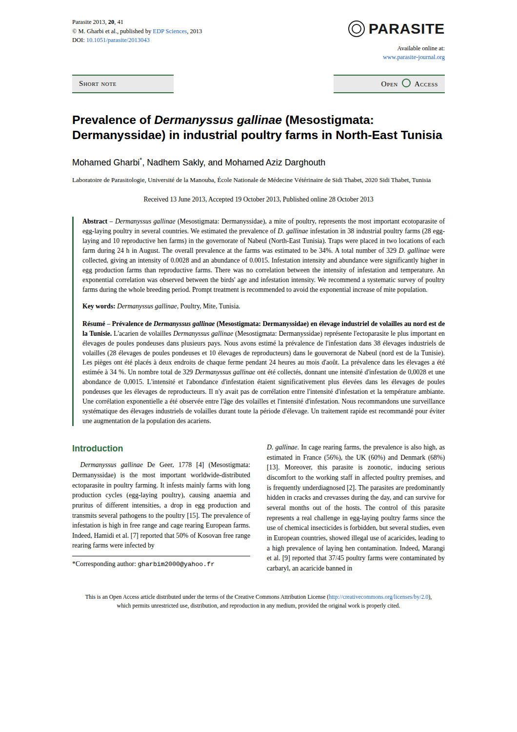Parasite 2013, 20, 41
© M. Gharbi et al., published by EDP Sciences, 2013
DOI: 10.1051/parasite/2013043
PARASITE
Available online at:
www.parasite-journal.org
Short note
Open Access
Prevalence of Dermanyssus gallinae (Mesostigmata: Dermanyssidae) in industrial poultry farms in North-East Tunisia
Mohamed Gharbi*, Nadhem Sakly, and Mohamed Aziz Darghouth
Laboratoire de Parasitologie, Université de la Manouba, École Nationale de Médecine Vétérinaire de Sidi Thabet, 2020 Sidi Thabet, Tunisia
Received 13 June 2013, Accepted 19 October 2013, Published online 28 October 2013
Abstract – Dermanyssus gallinae (Mesostigmata: Dermanyssidae), a mite of poultry, represents the most important ecotoparasite of egg-laying poultry in several countries. We estimated the prevalence of D. gallinae infestation in 38 industrial poultry farms (28 egg-laying and 10 reproductive hen farms) in the governorate of Nabeul (North-East Tunisia). Traps were placed in two locations of each farm during 24 h in August. The overall prevalence at the farms was estimated to be 34%. A total number of 329 D. gallinae were collected, giving an intensity of 0.0028 and an abundance of 0.0015. Infestation intensity and abundance were significantly higher in egg production farms than reproductive farms. There was no correlation between the intensity of infestation and temperature. An exponential correlation was observed between the birds' age and infestation intensity. We recommend a systematic survey of poultry farms during the whole breeding period. Prompt treatment is recommended to avoid the exponential increase of mite population.
Key words: Dermanyssus gallinae, Poultry, Mite, Tunisia.
Résumé – Prévalence de Dermanyssus gallinae (Mesostigmata: Dermanyssidae) en élevage industriel de volailles au nord est de la Tunisie. L'acarien de volailles Dermanyssus gallinae (Mesostigmata: Dermanyssidae) représente l'ectoparasite le plus important en élevages de poules pondeuses dans plusieurs pays. Nous avons estimé la prévalence de l'infestation dans 38 élevages industriels de volailles (28 élevages de poules pondeuses et 10 élevages de reproducteurs) dans le gouvernorat de Nabeul (nord est de la Tunisie). Les pièges ont été placés à deux endroits de chaque ferme pendant 24 heures au mois d'août. La prévalence dans les élevages a été estimée à 34 %. Un nombre total de 329 Dermanyssus gallinae ont été collectés, donnant une intensité d'infestation de 0,0028 et une abondance de 0,0015. L'intensité et l'abondance d'infestation étaient significativement plus élevées dans les élevages de poules pondeuses que les élevages de reproducteurs. Il n'y avait pas de corrélation entre l'intensité d'infestation et la température ambiante. Une corrélation exponentielle a été observée entre l'âge des volailles et l'intensité d'infestation. Nous recommandons une surveillance systématique des élevages industriels de volailles durant toute la période d'élevage. Un traitement rapide est recommandé pour éviter une augmentation de la population des acariens.
Introduction
Dermanyssus gallinae De Geer, 1778 [4] (Mesostigmata: Dermanyssidae) is the most important worldwide-distributed ectoparasite in poultry farming. It infests mainly farms with long production cycles (egg-laying poultry), causing anaemia and pruritus of different intensities, a drop in egg production and transmits several pathogens to the poultry [15]. The prevalence of infestation is high in free range and cage rearing European farms. Indeed, Hamidi et al. [7] reported that 50% of Kosovan free range rearing farms were infected by
*Corresponding author: gharbim2000@yahoo.fr
D. gallinae. In cage rearing farms, the prevalence is also high, as estimated in France (56%), the UK (60%) and Denmark (68%) [13]. Moreover, this parasite is zoonotic, inducing serious discomfort to the working staff in affected poultry premises, and is frequently underdiagnosed [2]. The parasites are predominantly hidden in cracks and crevasses during the day, and can survive for several months out of the hosts. The control of this parasite represents a real challenge in egg-laying poultry farms since the use of chemical insecticides is forbidden, but several studies, even in European countries, showed illegal use of acaricides, leading to a high prevalence of laying hen contamination. Indeed, Marangi et al. [9] reported that 37/45 poultry farms were contaminated by carbaryl, an acaricide banned in
This is an Open Access article distributed under the terms of the Creative Commons Attribution License (http://creativecommons.org/licenses/by/2.0),
which permits unrestricted use, distribution, and reproduction in any medium, provided the original work is properly cited.